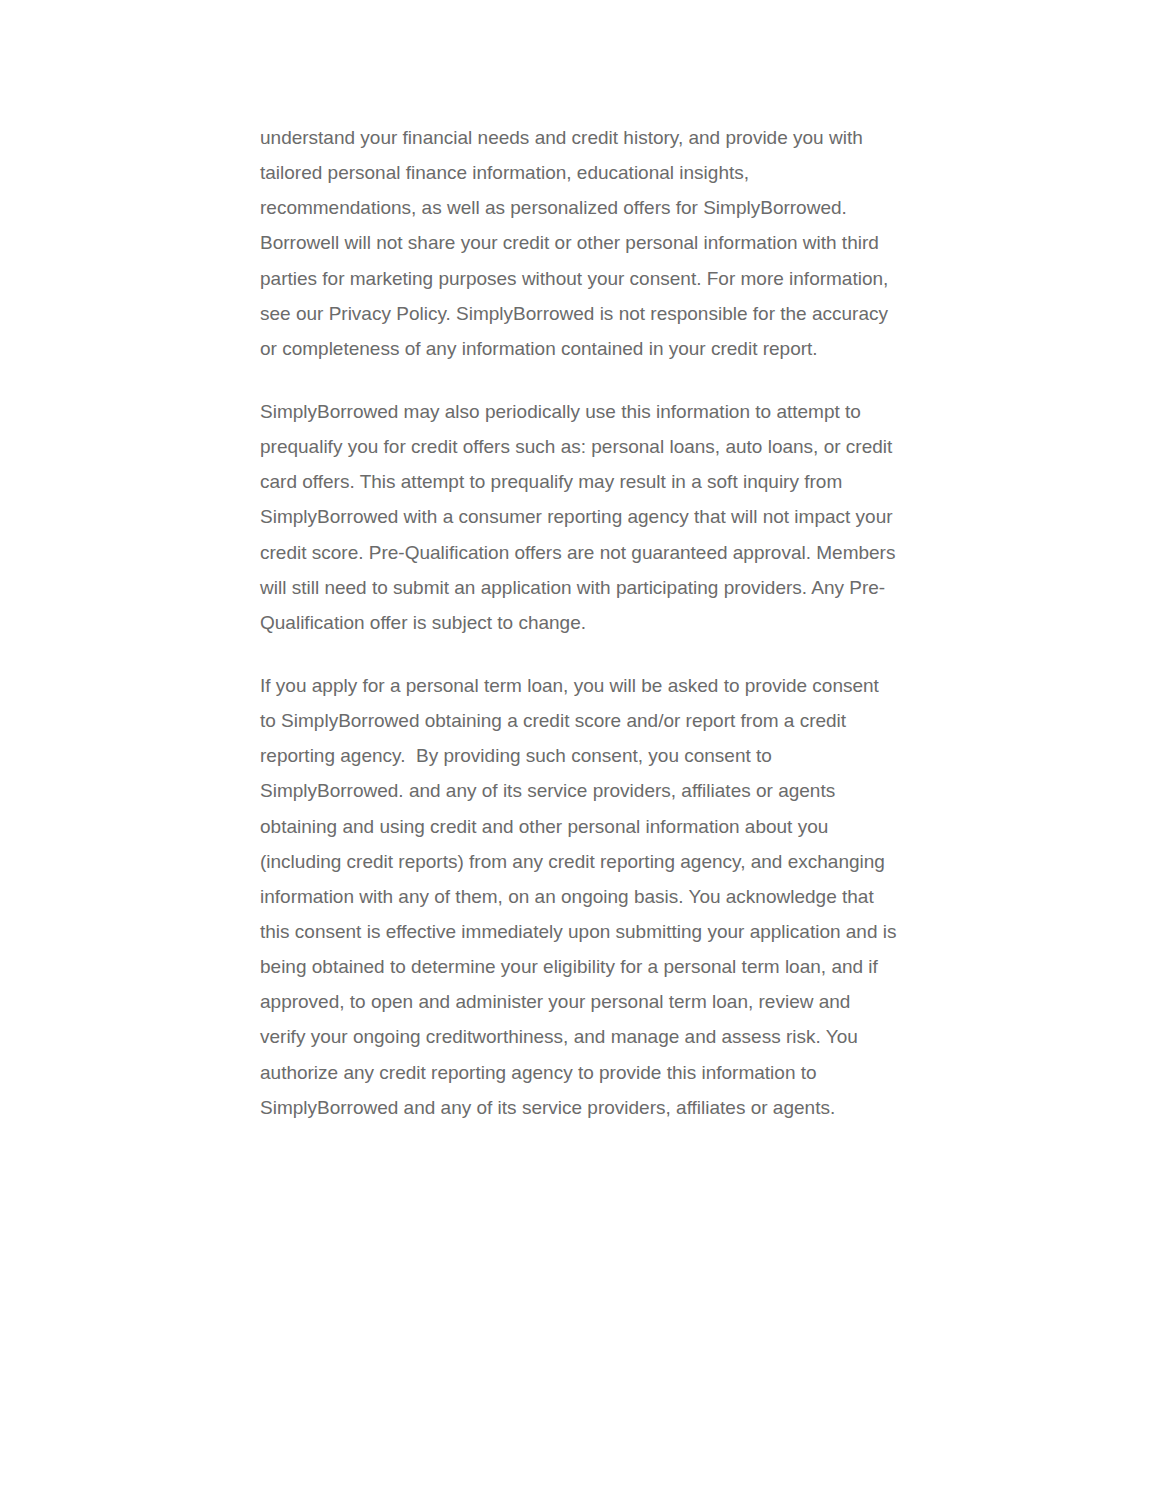understand your financial needs and credit history, and provide you with tailored personal finance information, educational insights, recommendations, as well as personalized offers for SimplyBorrowed. Borrowell will not share your credit or other personal information with third parties for marketing purposes without your consent. For more information, see our Privacy Policy. SimplyBorrowed is not responsible for the accuracy or completeness of any information contained in your credit report.
SimplyBorrowed may also periodically use this information to attempt to prequalify you for credit offers such as: personal loans, auto loans, or credit card offers. This attempt to prequalify may result in a soft inquiry from SimplyBorrowed with a consumer reporting agency that will not impact your credit score. Pre-Qualification offers are not guaranteed approval. Members will still need to submit an application with participating providers. Any Pre-Qualification offer is subject to change.
If you apply for a personal term loan, you will be asked to provide consent to SimplyBorrowed obtaining a credit score and/or report from a credit reporting agency. By providing such consent, you consent to SimplyBorrowed. and any of its service providers, affiliates or agents obtaining and using credit and other personal information about you (including credit reports) from any credit reporting agency, and exchanging information with any of them, on an ongoing basis. You acknowledge that this consent is effective immediately upon submitting your application and is being obtained to determine your eligibility for a personal term loan, and if approved, to open and administer your personal term loan, review and verify your ongoing creditworthiness, and manage and assess risk. You authorize any credit reporting agency to provide this information to SimplyBorrowed and any of its service providers, affiliates or agents.